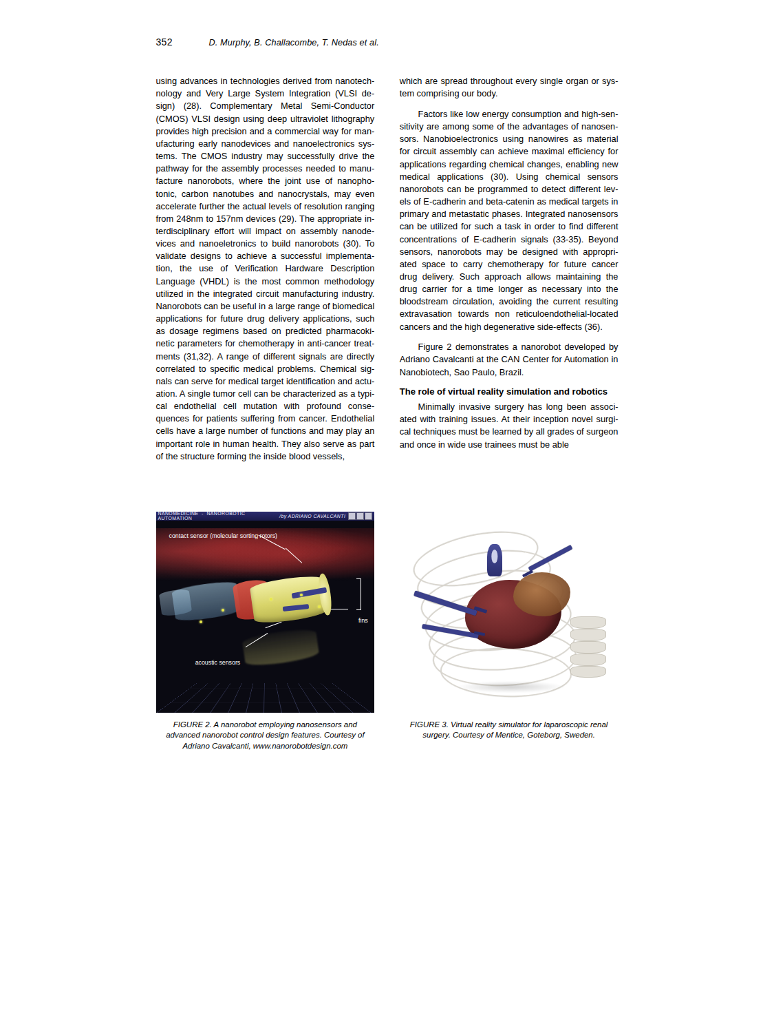352
D. Murphy, B. Challacombe, T. Nedas et al.
using advances in technologies derived from nanotechnology and Very Large System Integration (VLSI design) (28). Complementary Metal Semi-Conductor (CMOS) VLSI design using deep ultraviolet lithography provides high precision and a commercial way for manufacturing early nanodevices and nanoelectronics systems. The CMOS industry may successfully drive the pathway for the assembly processes needed to manufacture nanorobots, where the joint use of nanophotonic, carbon nanotubes and nanocrystals, may even accelerate further the actual levels of resolution ranging from 248nm to 157nm devices (29). The appropriate interdisciplinary effort will impact on assembly nanodevices and nanoeletronics to build nanorobots (30). To validate designs to achieve a successful implementation, the use of Verification Hardware Description Language (VHDL) is the most common methodology utilized in the integrated circuit manufacturing industry. Nanorobots can be useful in a large range of biomedical applications for future drug delivery applications, such as dosage regimens based on predicted pharmacokinetic parameters for chemotherapy in anti-cancer treatments (31,32). A range of different signals are directly correlated to specific medical problems. Chemical signals can serve for medical target identification and actuation. A single tumor cell can be characterized as a typical endothelial cell mutation with profound consequences for patients suffering from cancer. Endothelial cells have a large number of functions and may play an important role in human health. They also serve as part of the structure forming the inside blood vessels,
which are spread throughout every single organ or system comprising our body.
Factors like low energy consumption and high-sensitivity are among some of the advantages of nanosensors. Nanobioelectronics using nanowires as material for circuit assembly can achieve maximal efficiency for applications regarding chemical changes, enabling new medical applications (30). Using chemical sensors nanorobots can be programmed to detect different levels of E-cadherin and beta-catenin as medical targets in primary and metastatic phases. Integrated nanosensors can be utilized for such a task in order to find different concentrations of E-cadherin signals (33-35). Beyond sensors, nanorobots may be designed with appropriated space to carry chemotherapy for future cancer drug delivery. Such approach allows maintaining the drug carrier for a time longer as necessary into the bloodstream circulation, avoiding the current resulting extravasation towards non reticuloendothelial-located cancers and the high degenerative side-effects (36).
Figure 2 demonstrates a nanorobot developed by Adriano Cavalcanti at the CAN Center for Automation in Nanobiotech, Sao Paulo, Brazil.
The role of virtual reality simulation and robotics
Minimally invasive surgery has long been associated with training issues. At their inception novel surgical techniques must be learned by all grades of surgeon and once in wide use trainees must be able
NANOMEDICINE - NANOROBOTIC AUTOMATION
/by ADRIANO CAVALCANTI
contact sensor (molecular sorting rotors)
acoustic sensors
fins
FIGURE 2. A nanorobot employing nanosensors and advanced nanorobot control design features. Courtesy of Adriano Cavalcanti, www.nanorobotdesign.com
FIGURE 3. Virtual reality simulator for laparoscopic renal surgery. Courtesy of Mentice, Goteborg, Sweden.